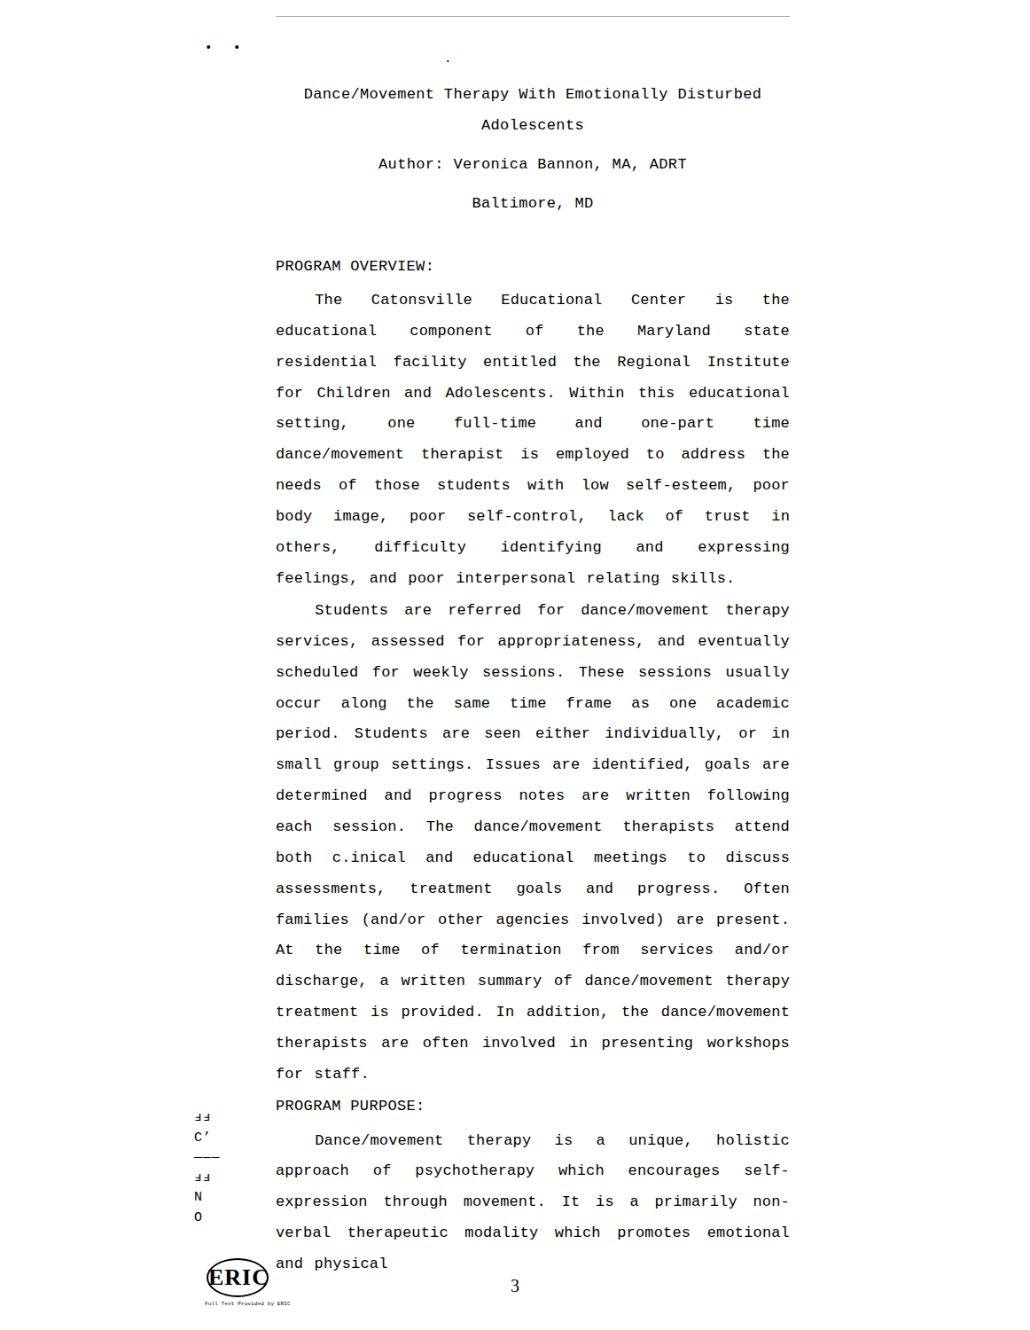• • .
Dance/Movement Therapy With Emotionally Disturbed Adolescents
Author: Veronica Bannon, MA, ADRT
Baltimore, MD
PROGRAM OVERVIEW:
The Catonsville Educational Center is the educational component of the Maryland state residential facility entitled the Regional Institute for Children and Adolescents. Within this educational setting, one full-time and one-part time dance/movement therapist is employed to address the needs of those students with low self-esteem, poor body image, poor self-control, lack of trust in others, difficulty identifying and expressing feelings, and poor interpersonal relating skills.
Students are referred for dance/movement therapy services, assessed for appropriateness, and eventually scheduled for weekly sessions. These sessions usually occur along the same time frame as one academic period. Students are seen either individually, or in small group settings. Issues are identified, goals are determined and progress notes are written following each session. The dance/movement therapists attend both c.inical and educational meetings to discuss assessments, treatment goals and progress. Often families (and/or other agencies involved) are present. At the time of termination from services and/or discharge, a written summary of dance/movement therapy treatment is provided. In addition, the dance/movement therapists are often involved in presenting workshops for staff.
PROGRAM PURPOSE:
Dance/movement therapy is a unique, holistic approach of psychotherapy which encourages self-expression through movement. It is a primarily non- verbal therapeutic modality which promotes emotional and physical
ⅎⅎ C’ ——— ⅎⅎ N O
ERIC Full Text Provided by ERIC
3